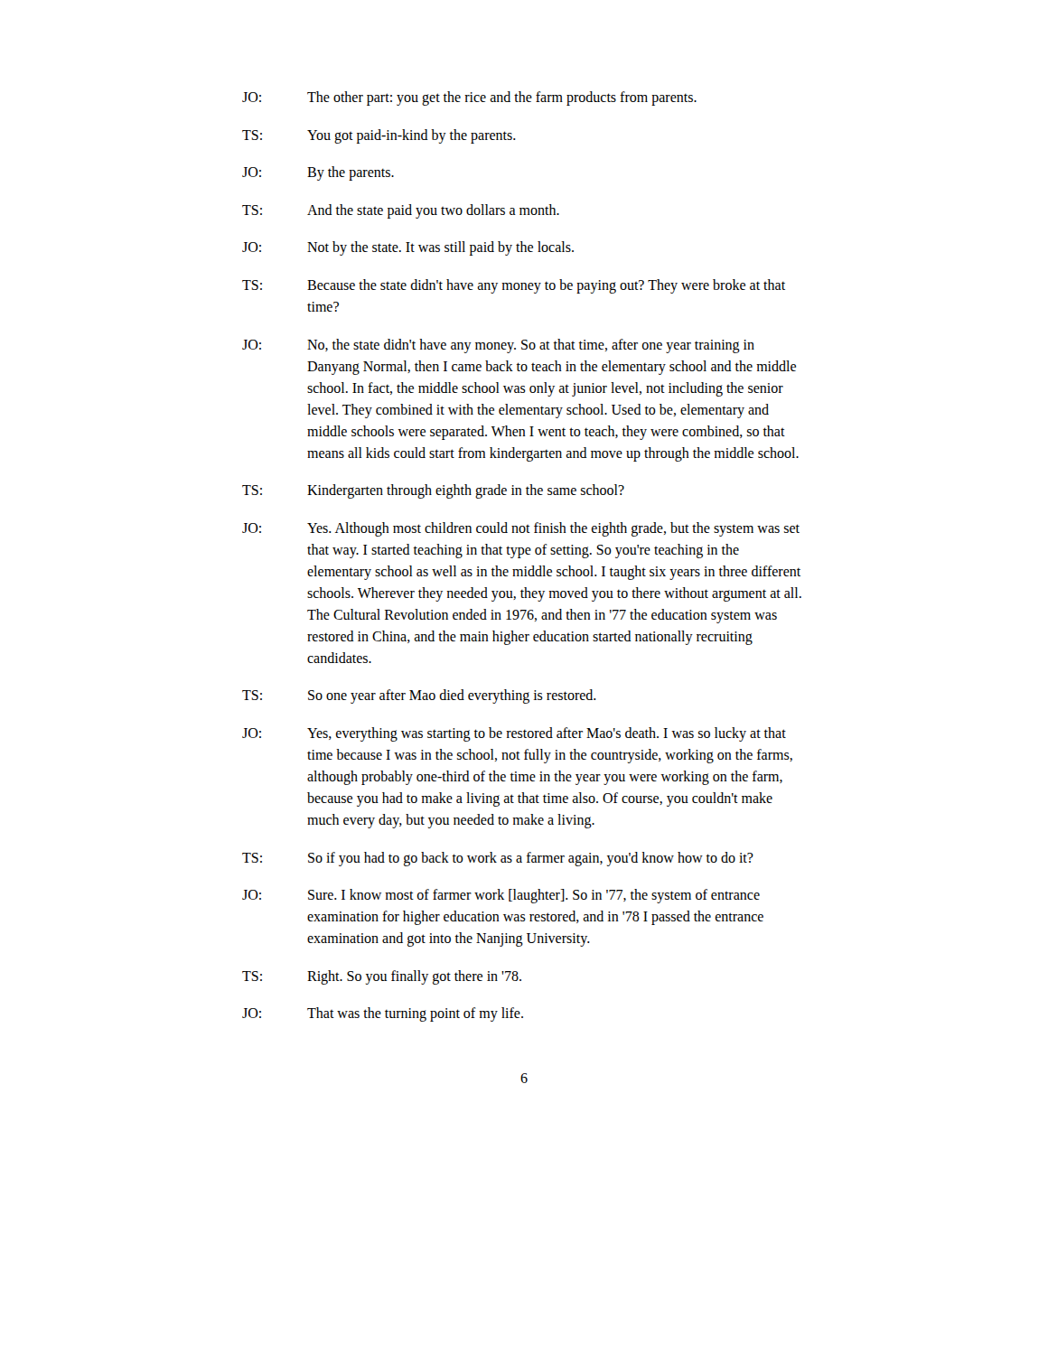JO:
The other part: you get the rice and the farm products from parents.
TS:
You got paid-in-kind by the parents.
JO:
By the parents.
TS:
And the state paid you two dollars a month.
JO:
Not by the state. It was still paid by the locals.
TS:
Because the state didn't have any money to be paying out? They were broke at that time?
JO:
No, the state didn't have any money. So at that time, after one year training in Danyang Normal, then I came back to teach in the elementary school and the middle school. In fact, the middle school was only at junior level, not including the senior level. They combined it with the elementary school. Used to be, elementary and middle schools were separated. When I went to teach, they were combined, so that means all kids could start from kindergarten and move up through the middle school.
TS:
Kindergarten through eighth grade in the same school?
JO:
Yes. Although most children could not finish the eighth grade, but the system was set that way. I started teaching in that type of setting. So you're teaching in the elementary school as well as in the middle school. I taught six years in three different schools. Wherever they needed you, they moved you to there without argument at all. The Cultural Revolution ended in 1976, and then in '77 the education system was restored in China, and the main higher education started nationally recruiting candidates.
TS:
So one year after Mao died everything is restored.
JO:
Yes, everything was starting to be restored after Mao's death. I was so lucky at that time because I was in the school, not fully in the countryside, working on the farms, although probably one-third of the time in the year you were working on the farm, because you had to make a living at that time also. Of course, you couldn't make much every day, but you needed to make a living.
TS:
So if you had to go back to work as a farmer again, you'd know how to do it?
JO:
Sure. I know most of farmer work [laughter]. So in '77, the system of entrance examination for higher education was restored, and in '78 I passed the entrance examination and got into the Nanjing University.
TS:
Right. So you finally got there in '78.
JO:
That was the turning point of my life.
6